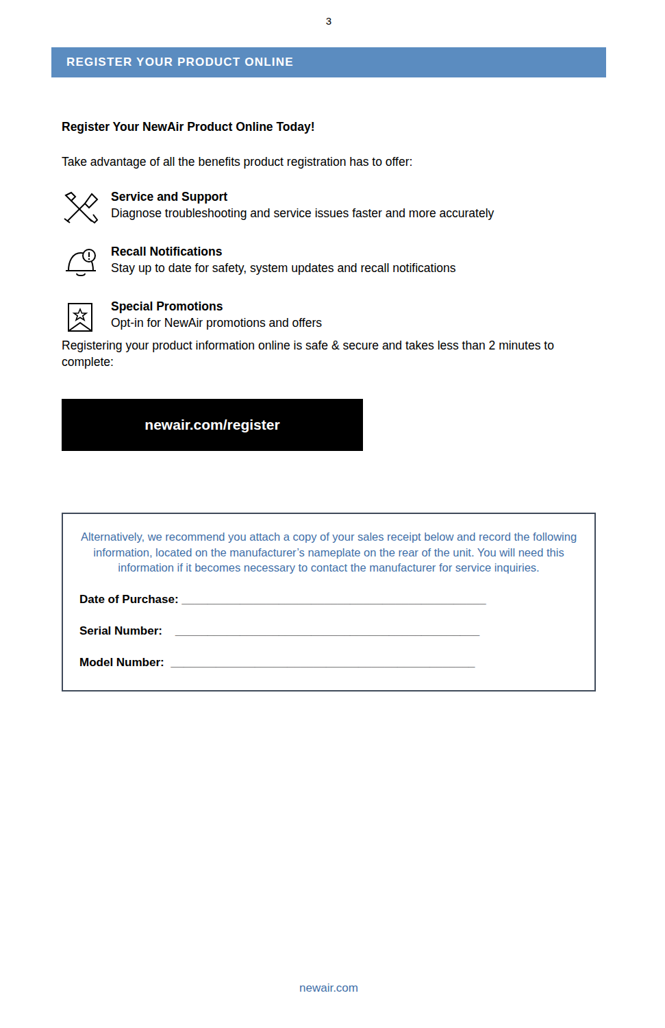3
REGISTER YOUR PRODUCT ONLINE
Register Your NewAir Product Online Today!
Take advantage of all the benefits product registration has to offer:
Service and Support
Diagnose troubleshooting and service issues faster and more accurately
Recall Notifications
Stay up to date for safety, system updates and recall notifications
Special Promotions
Opt-in for NewAir promotions and offers
Registering your product information online is safe & secure and takes less than 2 minutes to complete:
newair.com/register
Alternatively, we recommend you attach a copy of your sales receipt below and record the following information, located on the manufacturer’s nameplate on the rear of the unit. You will need this information if it becomes necessary to contact the manufacturer for service inquiries.
Date of Purchase: _______________________________________________
Serial Number: _______________________________________________
Model Number: _______________________________________________
newair.com